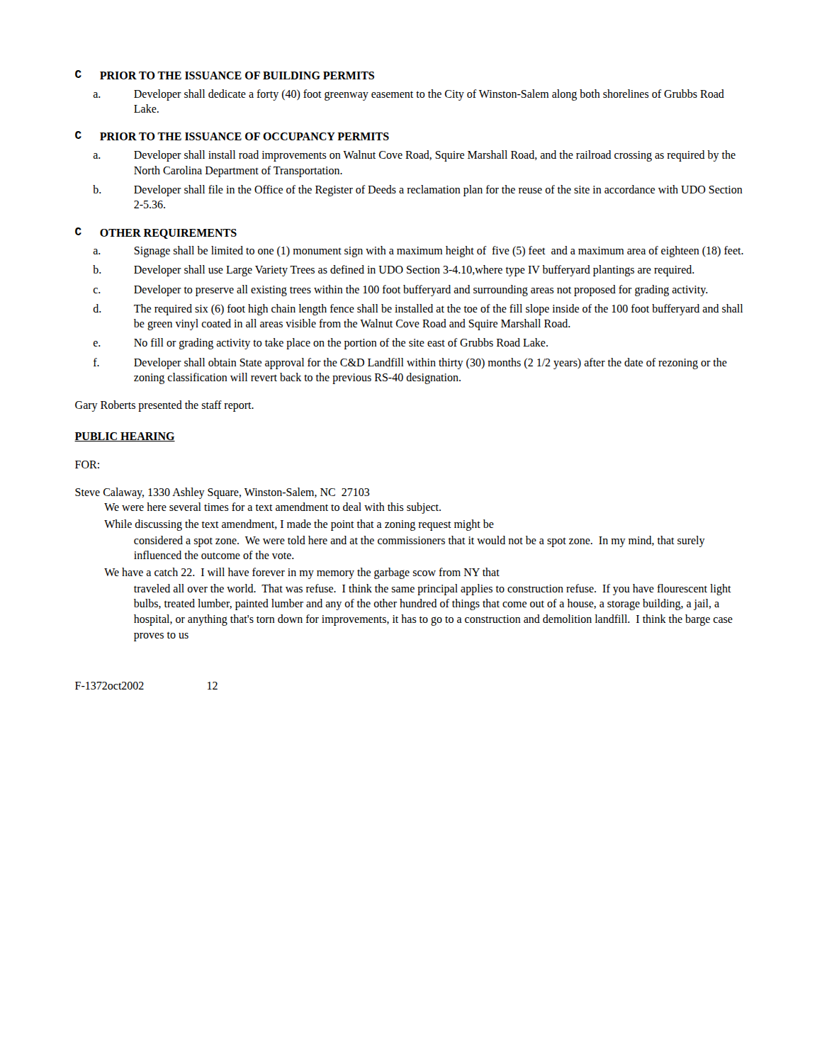C PRIOR TO THE ISSUANCE OF BUILDING PERMITS
a. Developer shall dedicate a forty (40) foot greenway easement to the City of Winston-Salem along both shorelines of Grubbs Road Lake.
C PRIOR TO THE ISSUANCE OF OCCUPANCY PERMITS
a. Developer shall install road improvements on Walnut Cove Road, Squire Marshall Road, and the railroad crossing as required by the North Carolina Department of Transportation.
b. Developer shall file in the Office of the Register of Deeds a reclamation plan for the reuse of the site in accordance with UDO Section 2-5.36.
C OTHER REQUIREMENTS
a. Signage shall be limited to one (1) monument sign with a maximum height of five (5) feet and a maximum area of eighteen (18) feet.
b. Developer shall use Large Variety Trees as defined in UDO Section 3-4.10,where type IV bufferyard plantings are required.
c. Developer to preserve all existing trees within the 100 foot bufferyard and surrounding areas not proposed for grading activity.
d. The required six (6) foot high chain length fence shall be installed at the toe of the fill slope inside of the 100 foot bufferyard and shall be green vinyl coated in all areas visible from the Walnut Cove Road and Squire Marshall Road.
e. No fill or grading activity to take place on the portion of the site east of Grubbs Road Lake.
f. Developer shall obtain State approval for the C&D Landfill within thirty (30) months (2 1/2 years) after the date of rezoning or the zoning classification will revert back to the previous RS-40 designation.
Gary Roberts presented the staff report.
PUBLIC HEARING
FOR:
Steve Calaway, 1330 Ashley Square, Winston-Salem, NC 27103
We were here several times for a text amendment to deal with this subject.
While discussing the text amendment, I made the point that a zoning request might be
considered a spot zone. We were told here and at the commissioners that it would not be a spot zone. In my mind, that surely influenced the outcome of the vote.
We have a catch 22. I will have forever in my memory the garbage scow from NY that
traveled all over the world. That was refuse. I think the same principal applies to construction refuse. If you have flourescent light bulbs, treated lumber, painted lumber and any of the other hundred of things that come out of a house, a storage building, a jail, a hospital, or anything that's torn down for improvements, it has to go to a construction and demolition landfill. I think the barge case proves to us
F-1372oct2002 12